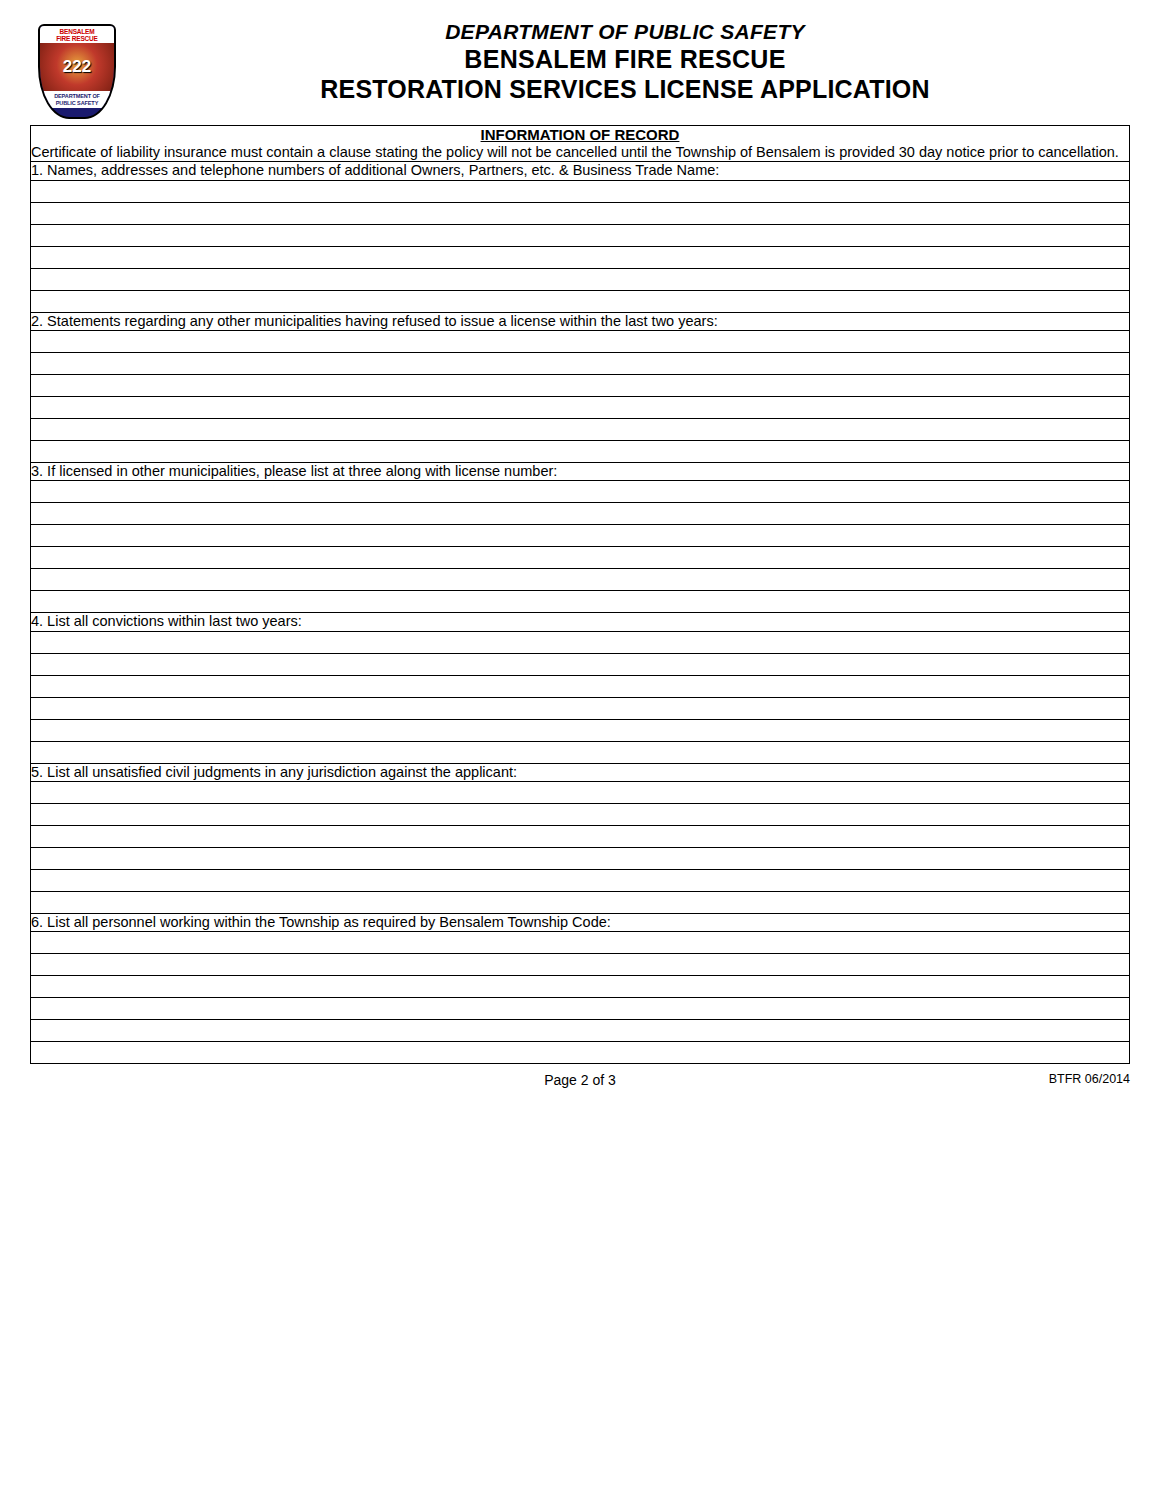BENSALEM
FIRE RESCUE
222
DEPARTMENT OF
PUBLIC SAFETY
DEPARTMENT OF PUBLIC SAFETY
BENSALEM FIRE RESCUE
RESTORATION SERVICES LICENSE APPLICATION
| INFORMATION OF RECORD |
| Certificate of liability insurance must contain a clause stating the policy will not be cancelled until the Township of Bensalem is provided 30 day notice prior to cancellation. |
| 1. Names, addresses and telephone numbers of additional Owners, Partners, etc. & Business Trade Name: |
| 2. Statements regarding any other municipalities having refused to issue a license within the last two years: |
| 3. If licensed in other municipalities, please list at three along with license number: |
| 4. List all convictions within last two years: |
| 5. List all unsatisfied civil judgments in any jurisdiction against the applicant: |
| 6. List all personnel working within the Township as required by Bensalem Township Code: |
Page 2 of 3 BTFR 06/2014